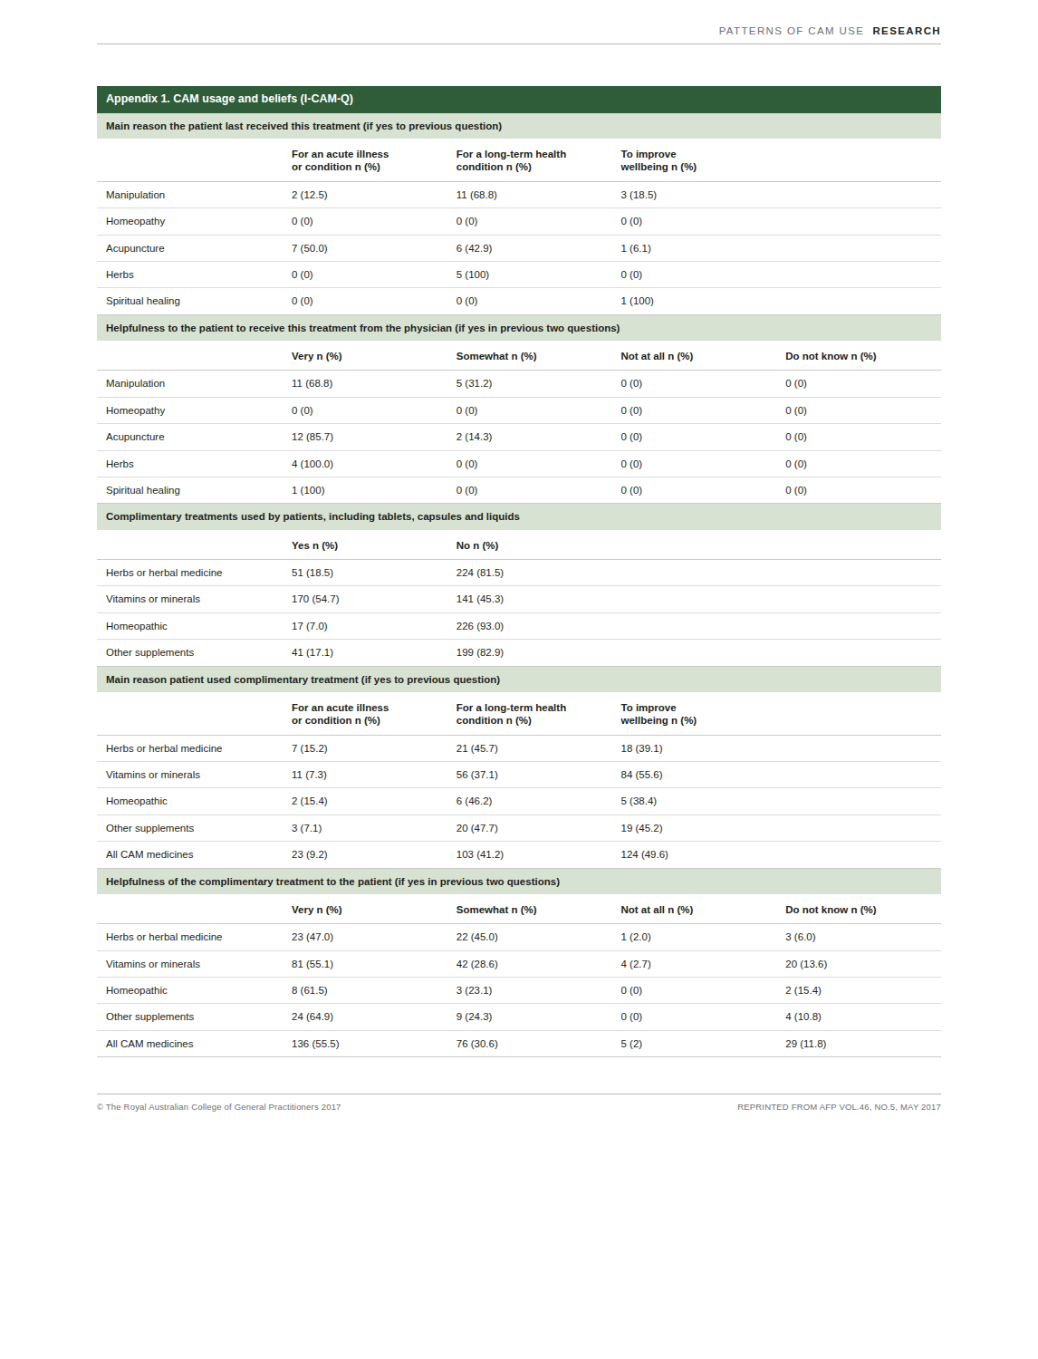PATTERNS OF CAM USE RESEARCH
| Appendix 1. CAM usage and beliefs (I-CAM-Q) |
| --- |
| Main reason the patient last received this treatment (if yes to previous question) |
| | For an acute illness or condition n (%) | For a long-term health condition n (%) | To improve wellbeing n (%) | |
| Manipulation | 2 (12.5) | 11 (68.8) | 3 (18.5) | |
| Homeopathy | 0 (0) | 0 (0) | 0 (0) | |
| Acupuncture | 7 (50.0) | 6 (42.9) | 1 (6.1) | |
| Herbs | 0 (0) | 5 (100) | 0 (0) | |
| Spiritual healing | 0 (0) | 0 (0) | 1 (100) | |
| Helpfulness to the patient to receive this treatment from the physician (if yes in previous two questions) |
| | Very n (%) | Somewhat n (%) | Not at all n (%) | Do not know n (%) |
| Manipulation | 11 (68.8) | 5 (31.2) | 0 (0) | 0 (0) |
| Homeopathy | 0 (0) | 0 (0) | 0 (0) | 0 (0) |
| Acupuncture | 12 (85.7) | 2 (14.3) | 0 (0) | 0 (0) |
| Herbs | 4 (100.0) | 0 (0) | 0 (0) | 0 (0) |
| Spiritual healing | 1 (100) | 0 (0) | 0 (0) | 0 (0) |
| Complimentary treatments used by patients, including tablets, capsules and liquids |
| | Yes n (%) | No n (%) | | |
| Herbs or herbal medicine | 51 (18.5) | 224 (81.5) | | |
| Vitamins or minerals | 170 (54.7) | 141 (45.3) | | |
| Homeopathic | 17 (7.0) | 226 (93.0) | | |
| Other supplements | 41 (17.1) | 199 (82.9) | | |
| Main reason patient used complimentary treatment (if yes to previous question) |
| | For an acute illness or condition n (%) | For a long-term health condition n (%) | To improve wellbeing n (%) | |
| Herbs or herbal medicine | 7 (15.2) | 21 (45.7) | 18 (39.1) | |
| Vitamins or minerals | 11 (7.3) | 56 (37.1) | 84 (55.6) | |
| Homeopathic | 2 (15.4) | 6 (46.2) | 5 (38.4) | |
| Other supplements | 3 (7.1) | 20 (47.7) | 19 (45.2) | |
| All CAM medicines | 23 (9.2) | 103 (41.2) | 124 (49.6) | |
| Helpfulness of the complimentary treatment to the patient (if yes in previous two questions) |
| | Very n (%) | Somewhat n (%) | Not at all n (%) | Do not know n (%) |
| Herbs or herbal medicine | 23 (47.0) | 22 (45.0) | 1 (2.0) | 3 (6.0) |
| Vitamins or minerals | 81 (55.1) | 42 (28.6) | 4 (2.7) | 20 (13.6) |
| Homeopathic | 8 (61.5) | 3 (23.1) | 0 (0) | 2 (15.4) |
| Other supplements | 24 (64.9) | 9 (24.3) | 0 (0) | 4 (10.8) |
| All CAM medicines | 136 (55.5) | 76 (30.6) | 5 (2) | 29 (11.8) |
© The Royal Australian College of General Practitioners 2017
REPRINTED FROM AFP VOL.46, NO.5, MAY 2017